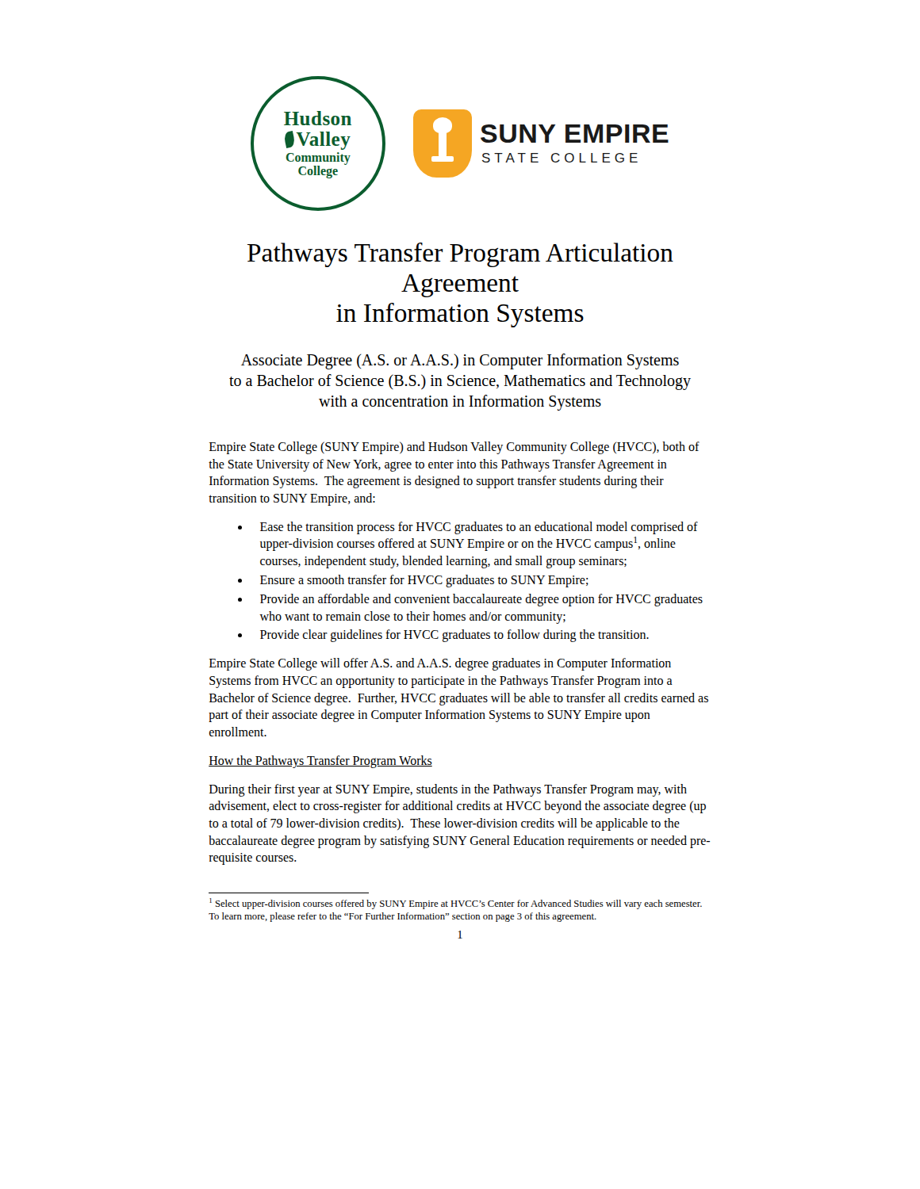Hudson
Valley
Community
College
SUNY EMPIRE
STATE COLLEGE
Pathways Transfer Program Articulation Agreement
in Information Systems
Associate Degree (A.S. or A.A.S.) in Computer Information Systems
to a Bachelor of Science (B.S.) in Science, Mathematics and Technology
with a concentration in Information Systems
Empire State College (SUNY Empire) and Hudson Valley Community College (HVCC), both of the State University of New York, agree to enter into this Pathways Transfer Agreement in Information Systems. The agreement is designed to support transfer students during their transition to SUNY Empire, and:
Ease the transition process for HVCC graduates to an educational model comprised of upper-division courses offered at SUNY Empire or on the HVCC campus1, online courses, independent study, blended learning, and small group seminars;
Ensure a smooth transfer for HVCC graduates to SUNY Empire;
Provide an affordable and convenient baccalaureate degree option for HVCC graduates who want to remain close to their homes and/or community;
Provide clear guidelines for HVCC graduates to follow during the transition.
Empire State College will offer A.S. and A.A.S. degree graduates in Computer Information Systems from HVCC an opportunity to participate in the Pathways Transfer Program into a Bachelor of Science degree. Further, HVCC graduates will be able to transfer all credits earned as part of their associate degree in Computer Information Systems to SUNY Empire upon enrollment.
How the Pathways Transfer Program Works
During their first year at SUNY Empire, students in the Pathways Transfer Program may, with advisement, elect to cross-register for additional credits at HVCC beyond the associate degree (up to a total of 79 lower-division credits). These lower-division credits will be applicable to the baccalaureate degree program by satisfying SUNY General Education requirements or needed pre-requisite courses.
1 Select upper-division courses offered by SUNY Empire at HVCC’s Center for Advanced Studies will vary each semester. To learn more, please refer to the “For Further Information” section on page 3 of this agreement.
1